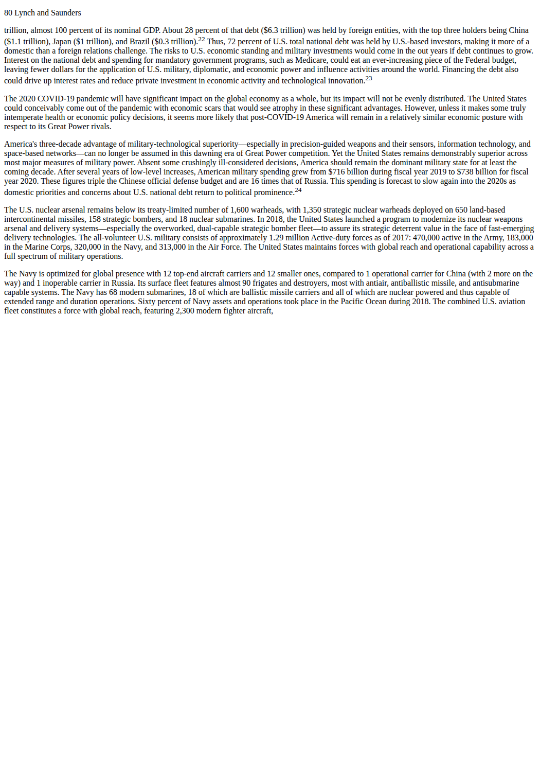80 Lynch and Saunders
trillion, almost 100 percent of its nominal GDP. About 28 percent of that debt ($6.3 trillion) was held by foreign entities, with the top three holders being China ($1.1 trillion), Japan ($1 trillion), and Brazil ($0.3 trillion).22 Thus, 72 percent of U.S. total national debt was held by U.S.-based investors, making it more of a domestic than a foreign relations challenge. The risks to U.S. economic standing and military investments would come in the out years if debt continues to grow. Interest on the national debt and spending for mandatory government programs, such as Medicare, could eat an ever-increasing piece of the Federal budget, leaving fewer dollars for the application of U.S. military, diplomatic, and economic power and influence activities around the world. Financing the debt also could drive up interest rates and reduce private investment in economic activity and technological innovation.23
The 2020 COVID-19 pandemic will have significant impact on the global economy as a whole, but its impact will not be evenly distributed. The United States could conceivably come out of the pandemic with economic scars that would see atrophy in these significant advantages. However, unless it makes some truly intemperate health or economic policy decisions, it seems more likely that post-COVID-19 America will remain in a relatively similar economic posture with respect to its Great Power rivals.
America's three-decade advantage of military-technological superiority—especially in precision-guided weapons and their sensors, information technology, and space-based networks—can no longer be assumed in this dawning era of Great Power competition. Yet the United States remains demonstrably superior across most major measures of military power. Absent some crushingly ill-considered decisions, America should remain the dominant military state for at least the coming decade. After several years of low-level increases, American military spending grew from $716 billion during fiscal year 2019 to $738 billion for fiscal year 2020. These figures triple the Chinese official defense budget and are 16 times that of Russia. This spending is forecast to slow again into the 2020s as domestic priorities and concerns about U.S. national debt return to political prominence.24
The U.S. nuclear arsenal remains below its treaty-limited number of 1,600 warheads, with 1,350 strategic nuclear warheads deployed on 650 land-based intercontinental missiles, 158 strategic bombers, and 18 nuclear submarines. In 2018, the United States launched a program to modernize its nuclear weapons arsenal and delivery systems—especially the overworked, dual-capable strategic bomber fleet—to assure its strategic deterrent value in the face of fast-emerging delivery technologies. The all-volunteer U.S. military consists of approximately 1.29 million Active-duty forces as of 2017: 470,000 active in the Army, 183,000 in the Marine Corps, 320,000 in the Navy, and 313,000 in the Air Force. The United States maintains forces with global reach and operational capability across a full spectrum of military operations.
The Navy is optimized for global presence with 12 top-end aircraft carriers and 12 smaller ones, compared to 1 operational carrier for China (with 2 more on the way) and 1 inoperable carrier in Russia. Its surface fleet features almost 90 frigates and destroyers, most with antiair, antiballistic missile, and antisubmarine capable systems. The Navy has 68 modern submarines, 18 of which are ballistic missile carriers and all of which are nuclear powered and thus capable of extended range and duration operations. Sixty percent of Navy assets and operations took place in the Pacific Ocean during 2018. The combined U.S. aviation fleet constitutes a force with global reach, featuring 2,300 modern fighter aircraft,